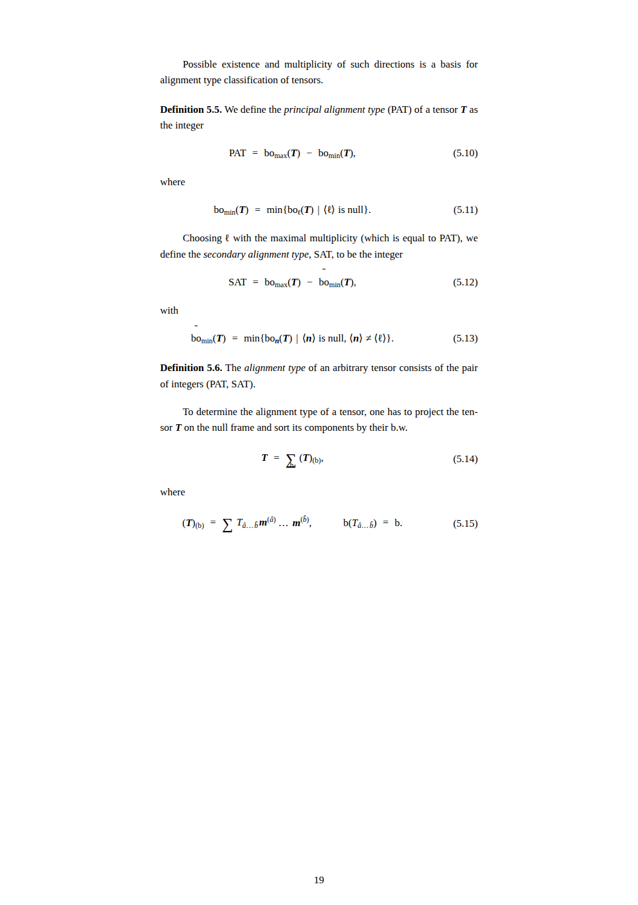Possible existence and multiplicity of such directions is a basis for alignment type classification of tensors.
Definition 5.5. We define the principal alignment type (PAT) of a tensor T as the integer
PAT = bomax(T) − bomin(T),
(5.10)
where
bomin(T) = min{boℓ(T) | ⟨ℓ⟩ is null}.
(5.11)
Choosing ℓ with the maximal multiplicity (which is equal to PAT), we define the secondary alignment type, SAT, to be the integer
SAT = bomax(T) − ˜bomin(T),
(5.12)
with
˜bomin(T) = min{bon(T) | ⟨n⟩ is null, ⟨n⟩ ≠ ⟨ℓ⟩}.
(5.13)
Definition 5.6. The alignment type of an arbitrary tensor consists of the pair of integers (PAT, SAT).
To determine the alignment type of a tensor, one has to project the tensor T on the null frame and sort its components by their b.w.
T = ∑b(T)(b),
(5.14)
where
(T)(b) = ∑Tâ…b̂m(â) … m(b̂), b(Tâ…b̂) = b.
(5.15)
19